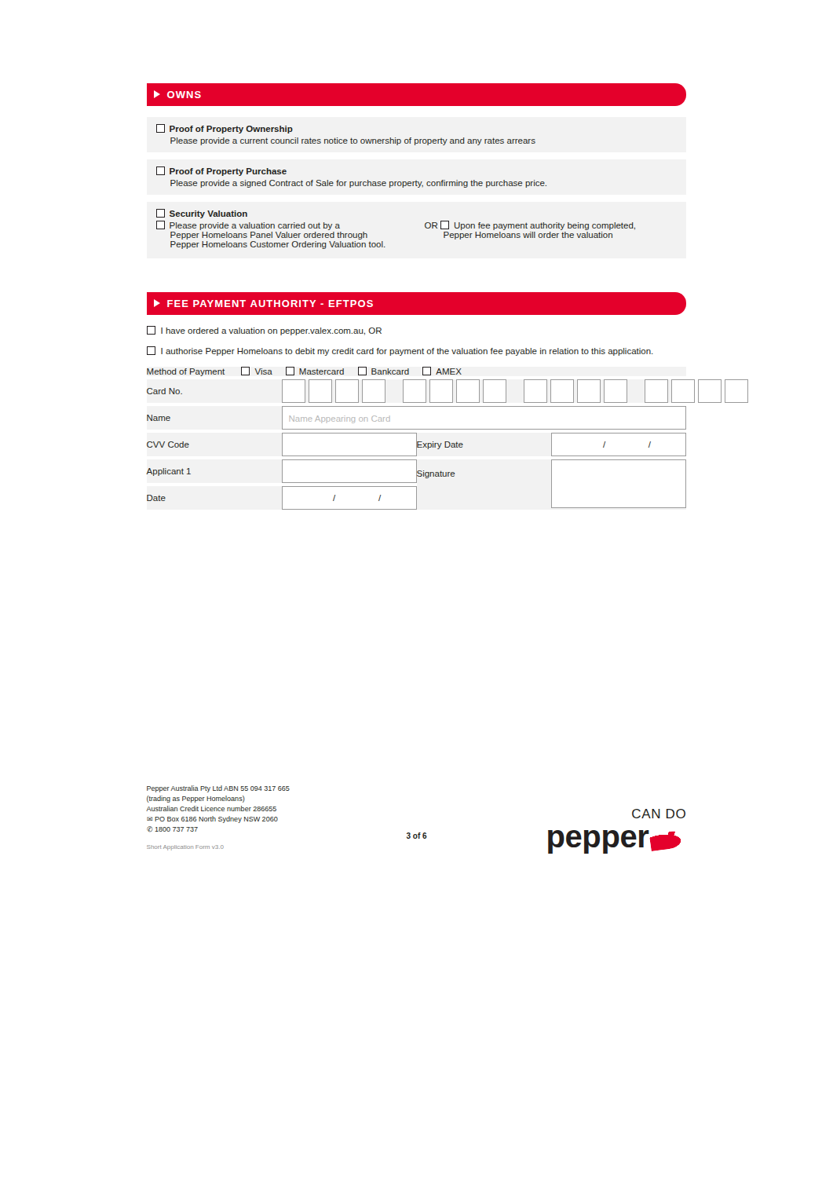Owns
Proof of Property Ownership
Please provide a current council rates notice to ownership of property and any rates arrears
Proof of Property Purchase
Please provide a signed Contract of Sale for purchase property, confirming the purchase price.
Security Valuation
Please provide a valuation carried out by a
Pepper Homeloans Panel Valuer ordered through
Pepper Homeloans Customer Ordering Valuation tool.
OR Upon fee payment authority being completed,
Pepper Homeloans will order the valuation
Fee Payment Authority - EFTPOS
I have ordered a valuation on pepper.valex.com.au, OR
I authorise Pepper Homeloans to debit my credit card for payment of the valuation fee payable in relation to this application.
| Method of Payment Visa Mastercard Bankcard AMEX |
| Card No. | |
| Name | Name Appearing on Card |
| CVV Code | | Expiry Date | / / |
| Applicant 1 | | Signature | |
| Date | / / |
Pepper Australia Pty Ltd ABN 55 094 317 665
(trading as Pepper Homeloans)
Australian Credit Licence number 286655
✉ PO Box 6186 North Sydney NSW 2060
✆ 1800 737 737
Short Application Form v3.0
CAN DO
pepper
3 of 6